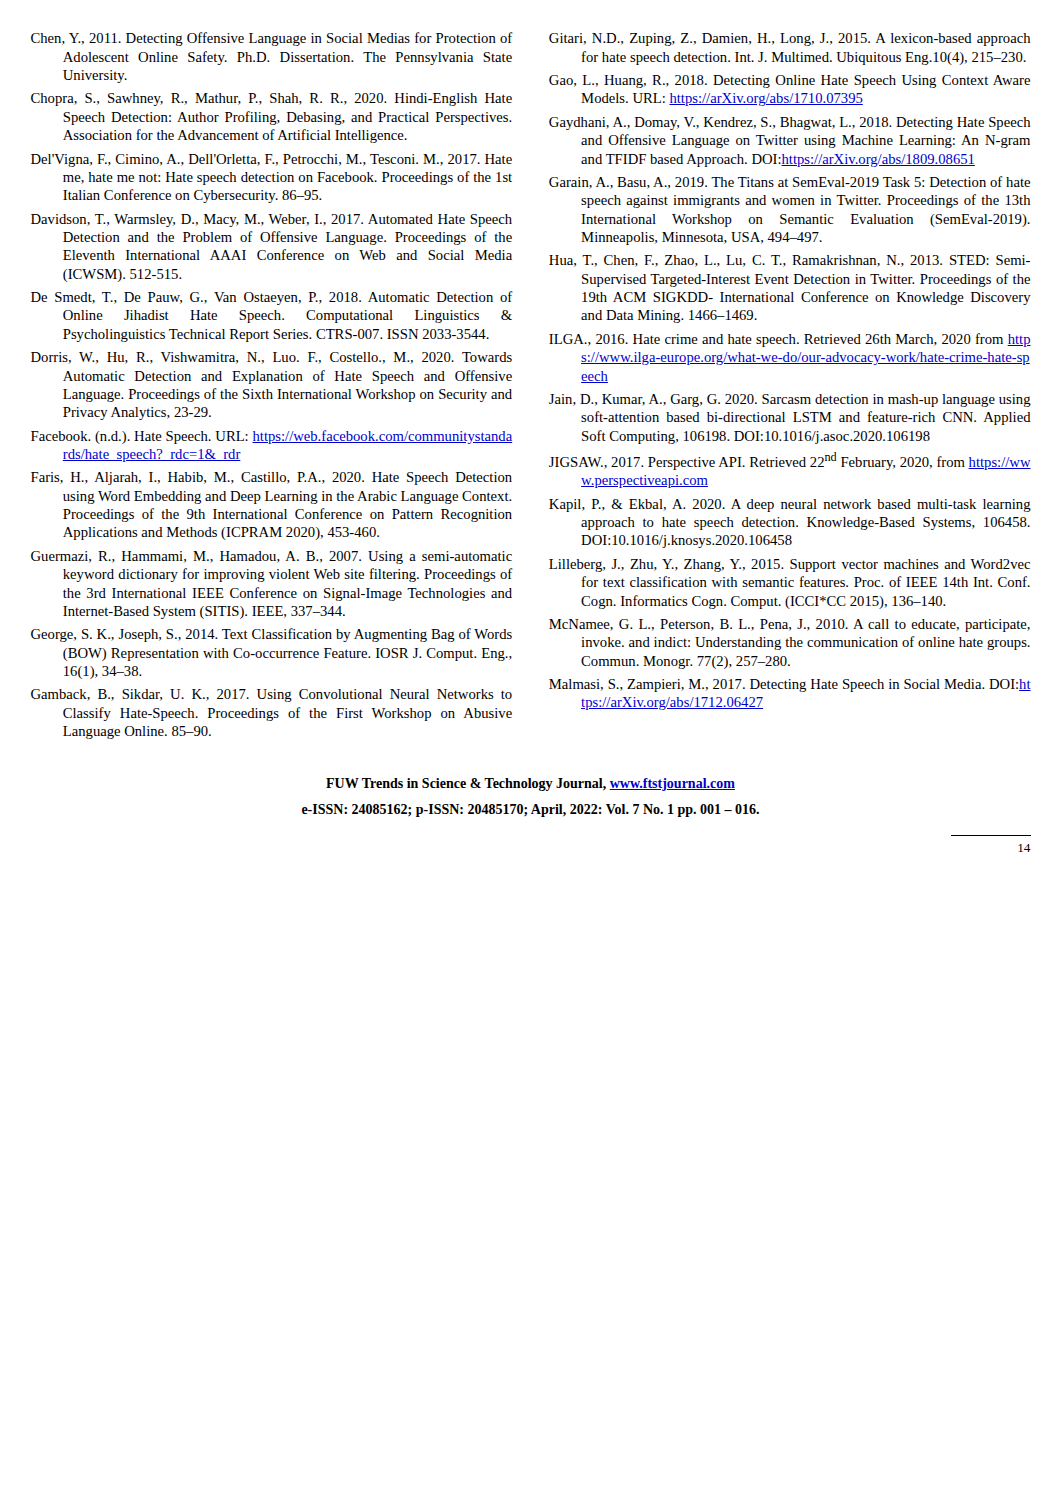Chen, Y., 2011. Detecting Offensive Language in Social Medias for Protection of Adolescent Online Safety. Ph.D. Dissertation. The Pennsylvania State University.
Chopra, S., Sawhney, R., Mathur, P., Shah, R. R., 2020. Hindi-English Hate Speech Detection: Author Profiling, Debasing, and Practical Perspectives. Association for the Advancement of Artificial Intelligence.
Del'Vigna, F., Cimino, A., Dell'Orletta, F., Petrocchi, M., Tesconi. M., 2017. Hate me, hate me not: Hate speech detection on Facebook. Proceedings of the 1st Italian Conference on Cybersecurity. 86–95.
Davidson, T., Warmsley, D., Macy, M., Weber, I., 2017. Automated Hate Speech Detection and the Problem of Offensive Language. Proceedings of the Eleventh International AAAI Conference on Web and Social Media (ICWSM). 512-515.
De Smedt, T., De Pauw, G., Van Ostaeyen, P., 2018. Automatic Detection of Online Jihadist Hate Speech. Computational Linguistics & Psycholinguistics Technical Report Series. CTRS-007. ISSN 2033-3544.
Dorris, W., Hu, R., Vishwamitra, N., Luo. F., Costello., M., 2020. Towards Automatic Detection and Explanation of Hate Speech and Offensive Language. Proceedings of the Sixth International Workshop on Security and Privacy Analytics, 23-29.
Facebook. (n.d.). Hate Speech. URL: https://web.facebook.com/communitystandards/hate_speech?_rdc=1&_rdr
Faris, H., Aljarah, I., Habib, M., Castillo, P.A., 2020. Hate Speech Detection using Word Embedding and Deep Learning in the Arabic Language Context. Proceedings of the 9th International Conference on Pattern Recognition Applications and Methods (ICPRAM 2020), 453-460.
Guermazi, R., Hammami, M., Hamadou, A. B., 2007. Using a semi-automatic keyword dictionary for improving violent Web site filtering. Proceedings of the 3rd International IEEE Conference on Signal-Image Technologies and Internet-Based System (SITIS). IEEE, 337–344.
George, S. K., Joseph, S., 2014. Text Classification by Augmenting Bag of Words (BOW) Representation with Co-occurrence Feature. IOSR J. Comput. Eng., 16(1), 34–38.
Gamback, B., Sikdar, U. K., 2017. Using Convolutional Neural Networks to Classify Hate-Speech. Proceedings of the First Workshop on Abusive Language Online. 85–90.
Gitari, N.D., Zuping, Z., Damien, H., Long, J., 2015. A lexicon-based approach for hate speech detection. Int. J. Multimed. Ubiquitous Eng.10(4), 215–230.
Gao, L., Huang, R., 2018. Detecting Online Hate Speech Using Context Aware Models. URL: https://arXiv.org/abs/1710.07395
Gaydhani, A., Domay, V., Kendrez, S., Bhagwat, L., 2018. Detecting Hate Speech and Offensive Language on Twitter using Machine Learning: An N-gram and TFIDF based Approach. DOI:https://arXiv.org/abs/1809.08651
Garain, A., Basu, A., 2019. The Titans at SemEval-2019 Task 5: Detection of hate speech against immigrants and women in Twitter. Proceedings of the 13th International Workshop on Semantic Evaluation (SemEval-2019). Minneapolis, Minnesota, USA, 494–497.
Hua, T., Chen, F., Zhao, L., Lu, C. T., Ramakrishnan, N., 2013. STED: Semi-Supervised Targeted-Interest Event Detection in Twitter. Proceedings of the 19th ACM SIGKDD- International Conference on Knowledge Discovery and Data Mining. 1466–1469.
ILGA., 2016. Hate crime and hate speech. Retrieved 26th March, 2020 from https://www.ilga-europe.org/what-we-do/our-advocacy-work/hate-crime-hate-speech
Jain, D., Kumar, A., Garg, G. 2020. Sarcasm detection in mash-up language using soft-attention based bi-directional LSTM and feature-rich CNN. Applied Soft Computing, 106198. DOI:10.1016/j.asoc.2020.106198
JIGSAW., 2017. Perspective API. Retrieved 22nd February, 2020, from https://www.perspectiveapi.com
Kapil, P., & Ekbal, A. 2020. A deep neural network based multi-task learning approach to hate speech detection. Knowledge-Based Systems, 106458. DOI:10.1016/j.knosys.2020.106458
Lilleberg, J., Zhu, Y., Zhang, Y., 2015. Support vector machines and Word2vec for text classification with semantic features. Proc. of IEEE 14th Int. Conf. Cogn. Informatics Cogn. Comput. (ICCI*CC 2015), 136–140.
McNamee, G. L., Peterson, B. L., Pena, J., 2010. A call to educate, participate, invoke. and indict: Understanding the communication of online hate groups. Commun. Monogr. 77(2), 257–280.
Malmasi, S., Zampieri, M., 2017. Detecting Hate Speech in Social Media. DOI:https://arXiv.org/abs/1712.06427
FUW Trends in Science & Technology Journal, www.ftstjournal.com
e-ISSN: 24085162; p-ISSN: 20485170; April, 2022: Vol. 7 No. 1 pp. 001 – 016.
14